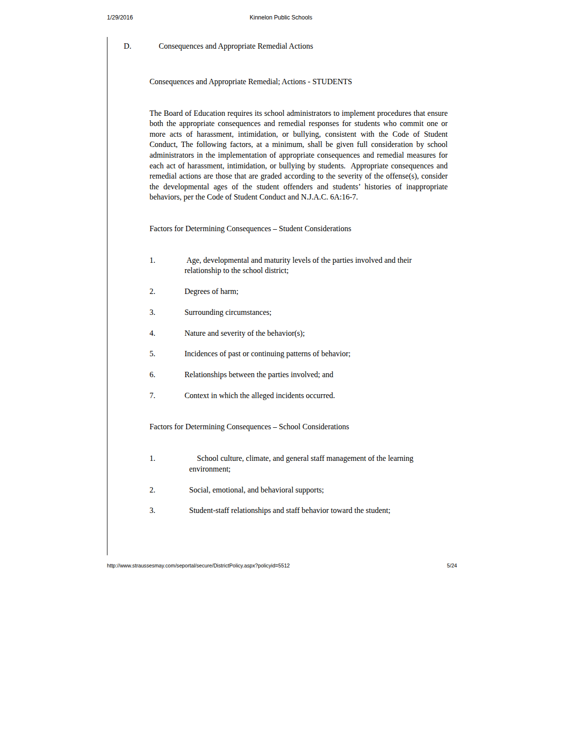1/29/2016
Kinnelon Public Schools
D.
Consequences and Appropriate Remedial Actions
Consequences and Appropriate Remedial; Actions - STUDENTS
The Board of Education requires its school administrators to implement procedures that ensure both the appropriate consequences and remedial responses for students who commit one or more acts of harassment, intimidation, or bullying, consistent with the Code of Student Conduct, The following factors, at a minimum, shall be given full consideration by school administrators in the implementation of appropriate consequences and remedial measures for each act of harassment, intimidation, or bullying by students. Appropriate consequences and remedial actions are those that are graded according to the severity of the offense(s), consider the developmental ages of the student offenders and students’ histories of inappropriate behaviors, per the Code of Student Conduct and N.J.A.C. 6A:16-7.
Factors for Determining Consequences – Student Considerations
1. Age, developmental and maturity levels of the parties involved and their relationship to the school district;
2. Degrees of harm;
3. Surrounding circumstances;
4. Nature and severity of the behavior(s);
5. Incidences of past or continuing patterns of behavior;
6. Relationships between the parties involved; and
7. Context in which the alleged incidents occurred.
Factors for Determining Consequences – School Considerations
1. School culture, climate, and general staff management of the learning environment;
2. Social, emotional, and behavioral supports;
3. Student-staff relationships and staff behavior toward the student;
http://www.straussesmay.com/seportal/secure/DistrictPolicy.aspx?policyid=5512
5/24